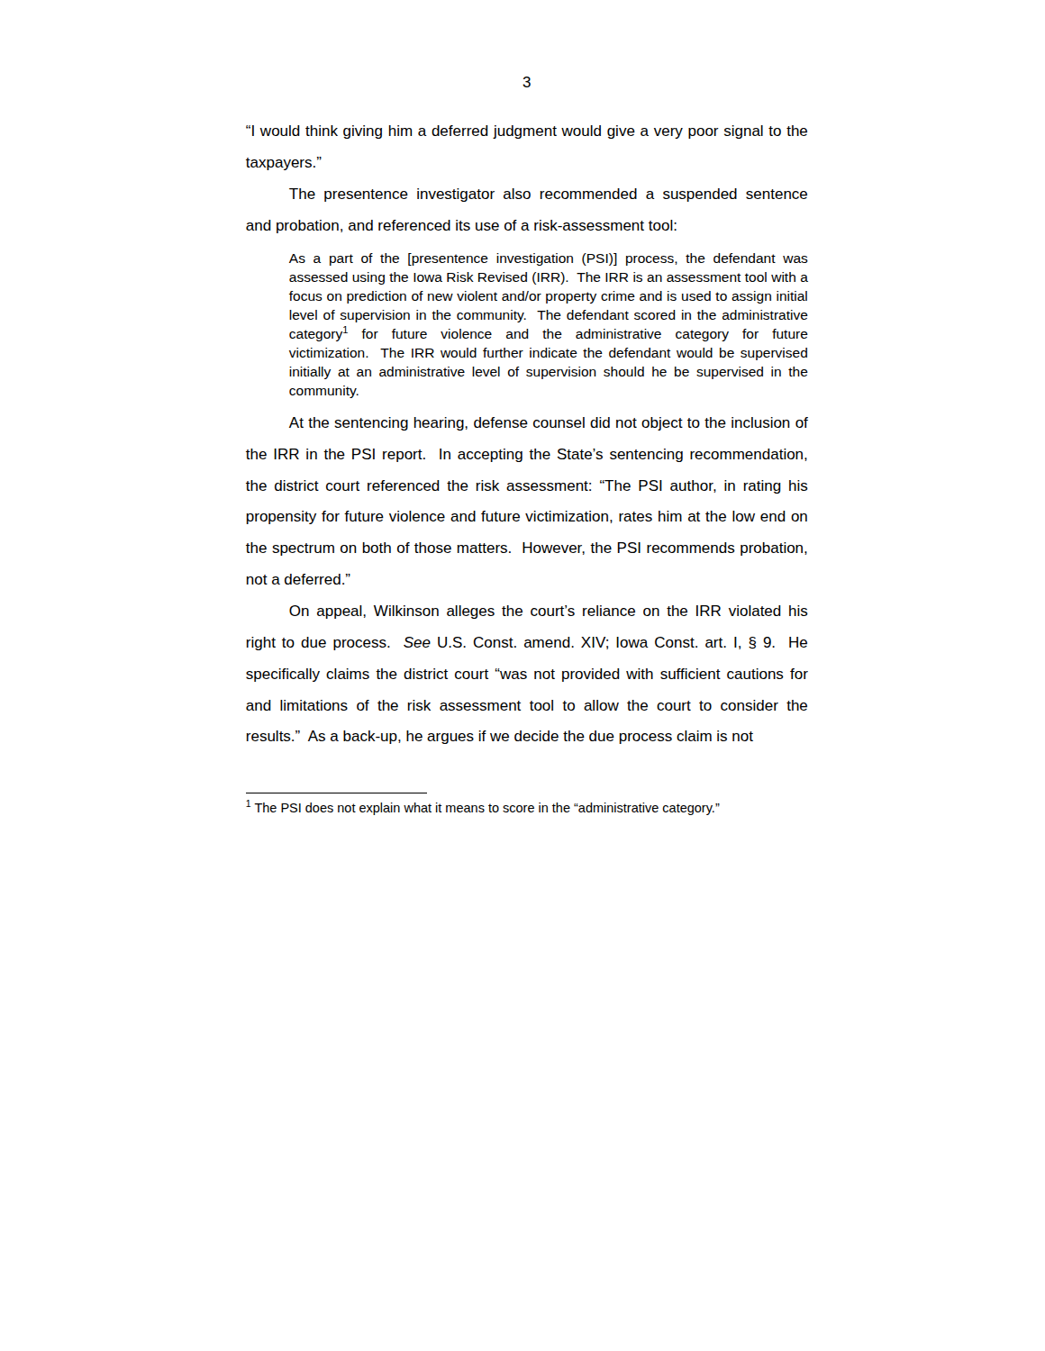3
“I would think giving him a deferred judgment would give a very poor signal to the taxpayers.”
The presentence investigator also recommended a suspended sentence and probation, and referenced its use of a risk-assessment tool:
As a part of the [presentence investigation (PSI)] process, the defendant was assessed using the Iowa Risk Revised (IRR). The IRR is an assessment tool with a focus on prediction of new violent and/or property crime and is used to assign initial level of supervision in the community. The defendant scored in the administrative category1 for future violence and the administrative category for future victimization. The IRR would further indicate the defendant would be supervised initially at an administrative level of supervision should he be supervised in the community.
At the sentencing hearing, defense counsel did not object to the inclusion of the IRR in the PSI report. In accepting the State’s sentencing recommendation, the district court referenced the risk assessment: “The PSI author, in rating his propensity for future violence and future victimization, rates him at the low end on the spectrum on both of those matters. However, the PSI recommends probation, not a deferred.”
On appeal, Wilkinson alleges the court’s reliance on the IRR violated his right to due process. See U.S. Const. amend. XIV; Iowa Const. art. I, § 9. He specifically claims the district court “was not provided with sufficient cautions for and limitations of the risk assessment tool to allow the court to consider the results.” As a back-up, he argues if we decide the due process claim is not
1 The PSI does not explain what it means to score in the “administrative category.”